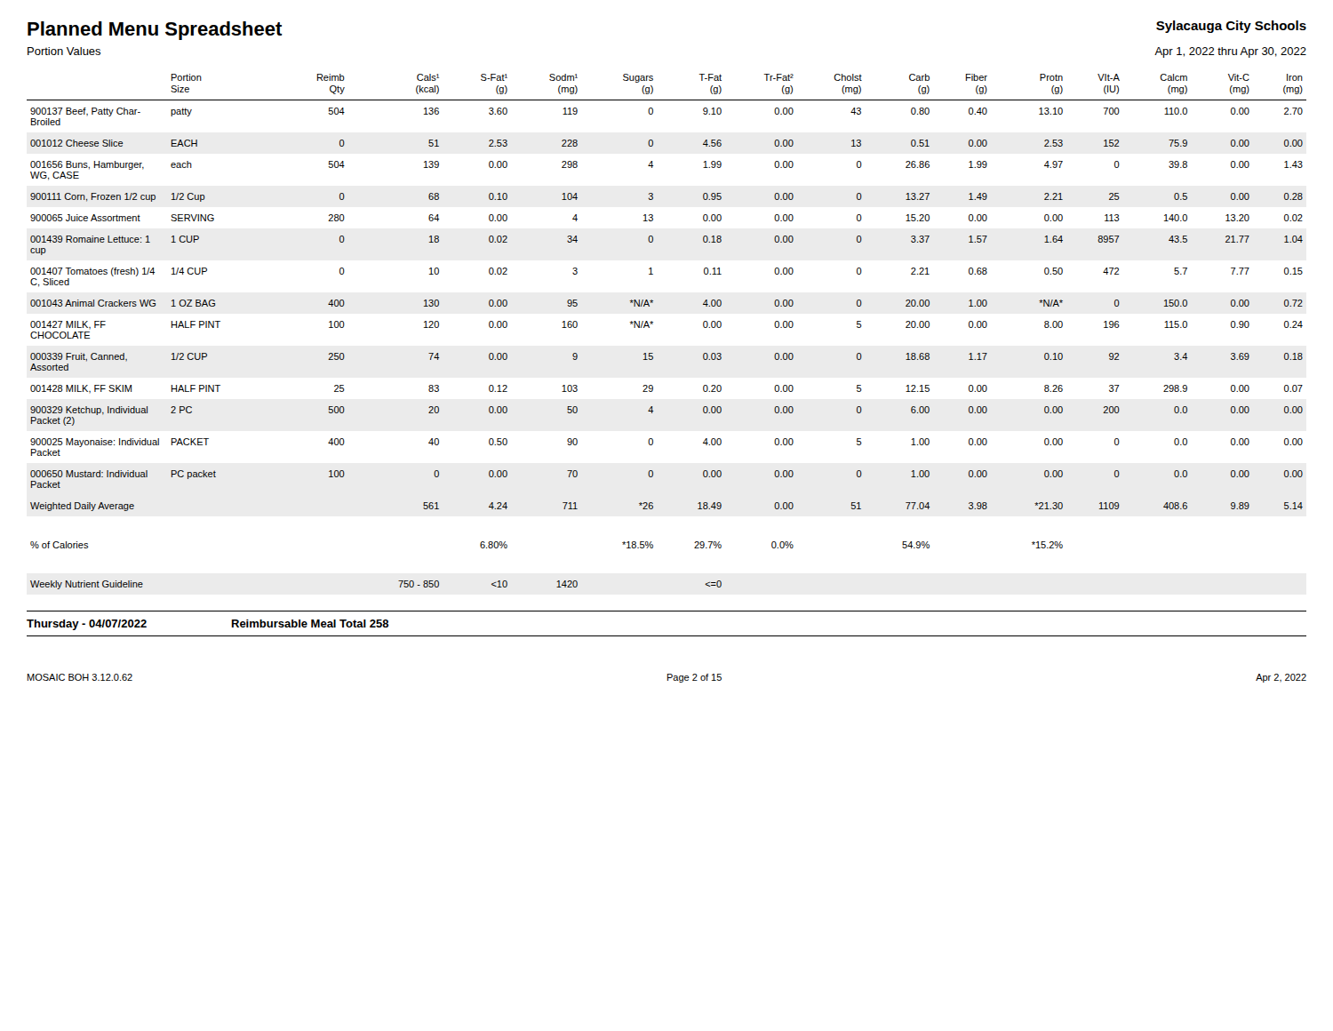Planned Menu Spreadsheet
Sylacauga City Schools
Portion Values
Apr 1, 2022 thru Apr 30, 2022
| | Portion Size | Reimb Qty | Cals¹ (kcal) | S-Fat¹ (g) | Sodm¹ (mg) | Sugars (g) | T-Fat (g) | Tr-Fat² (g) | Cholst (mg) | Carb (g) | Fiber (g) | Protn (g) | VIt-A (IU) | Calcm (mg) | Vit-C (mg) | Iron (mg) |
| --- | --- | --- | --- | --- | --- | --- | --- | --- | --- | --- | --- | --- | --- | --- | --- | --- |
| 900137 Beef, Patty Char-Broiled | patty | 504 | 136 | 3.60 | 119 | 0 | 9.10 | 0.00 | 43 | 0.80 | 0.40 | 13.10 | 700 | 110.0 | 0.00 | 2.70 |
| 001012 Cheese Slice | EACH | 0 | 51 | 2.53 | 228 | 0 | 4.56 | 0.00 | 13 | 0.51 | 0.00 | 2.53 | 152 | 75.9 | 0.00 | 0.00 |
| 001656 Buns, Hamburger, WG, CASE | each | 504 | 139 | 0.00 | 298 | 4 | 1.99 | 0.00 | 0 | 26.86 | 1.99 | 4.97 | 0 | 39.8 | 0.00 | 1.43 |
| 900111 Corn, Frozen 1/2 cup | 1/2 Cup | 0 | 68 | 0.10 | 104 | 3 | 0.95 | 0.00 | 0 | 13.27 | 1.49 | 2.21 | 25 | 0.5 | 0.00 | 0.28 |
| 900065 Juice Assortment | SERVING | 280 | 64 | 0.00 | 4 | 13 | 0.00 | 0.00 | 0 | 15.20 | 0.00 | 0.00 | 113 | 140.0 | 13.20 | 0.02 |
| 001439 Romaine Lettuce: 1 cup | 1 CUP | 0 | 18 | 0.02 | 34 | 0 | 0.18 | 0.00 | 0 | 3.37 | 1.57 | 1.64 | 8957 | 43.5 | 21.77 | 1.04 |
| 001407 Tomatoes (fresh) 1/4 C, Sliced | 1/4 CUP | 0 | 10 | 0.02 | 3 | 1 | 0.11 | 0.00 | 0 | 2.21 | 0.68 | 0.50 | 472 | 5.7 | 7.77 | 0.15 |
| 001043 Animal Crackers WG | 1 OZ BAG | 400 | 130 | 0.00 | 95 | *N/A* | 4.00 | 0.00 | 0 | 20.00 | 1.00 | *N/A* | 0 | 150.0 | 0.00 | 0.72 |
| 001427 MILK, FF CHOCOLATE | HALF PINT | 100 | 120 | 0.00 | 160 | *N/A* | 0.00 | 0.00 | 5 | 20.00 | 0.00 | 8.00 | 196 | 115.0 | 0.90 | 0.24 |
| 000339 Fruit, Canned, Assorted | 1/2 CUP | 250 | 74 | 0.00 | 9 | 15 | 0.03 | 0.00 | 0 | 18.68 | 1.17 | 0.10 | 92 | 3.4 | 3.69 | 0.18 |
| 001428 MILK, FF SKIM | HALF PINT | 25 | 83 | 0.12 | 103 | 29 | 0.20 | 0.00 | 5 | 12.15 | 0.00 | 8.26 | 37 | 298.9 | 0.00 | 0.07 |
| 900329 Ketchup, Individual Packet (2) | 2 PC | 500 | 20 | 0.00 | 50 | 4 | 0.00 | 0.00 | 0 | 6.00 | 0.00 | 0.00 | 200 | 0.0 | 0.00 | 0.00 |
| 900025 Mayonaise: Individual Packet | PACKET | 400 | 40 | 0.50 | 90 | 0 | 4.00 | 0.00 | 5 | 1.00 | 0.00 | 0.00 | 0 | 0.0 | 0.00 | 0.00 |
| 000650 Mustard: Individual Packet | PC packet | 100 | 0 | 0.00 | 70 | 0 | 0.00 | 0.00 | 0 | 1.00 | 0.00 | 0.00 | 0 | 0.0 | 0.00 | 0.00 |
| Weighted Daily Average | | | 561 | 4.24 | 711 | *26 | 18.49 | 0.00 | 51 | 77.04 | 3.98 | *21.30 | 1109 | 408.6 | 9.89 | 5.14 |
| % of Calories | | | | 6.80% | | *18.5% | 29.7% | 0.0% | | 54.9% | | *15.2% | | | | |
| Weekly Nutrient Guideline | | | 750 - 850 | <10 | 1420 | | <=0 | | | | | | | | | |
Thursday - 04/07/2022
Reimbursable Meal Total 258
MOSAIC BOH 3.12.0.62
Page 2 of 15
Apr 2, 2022